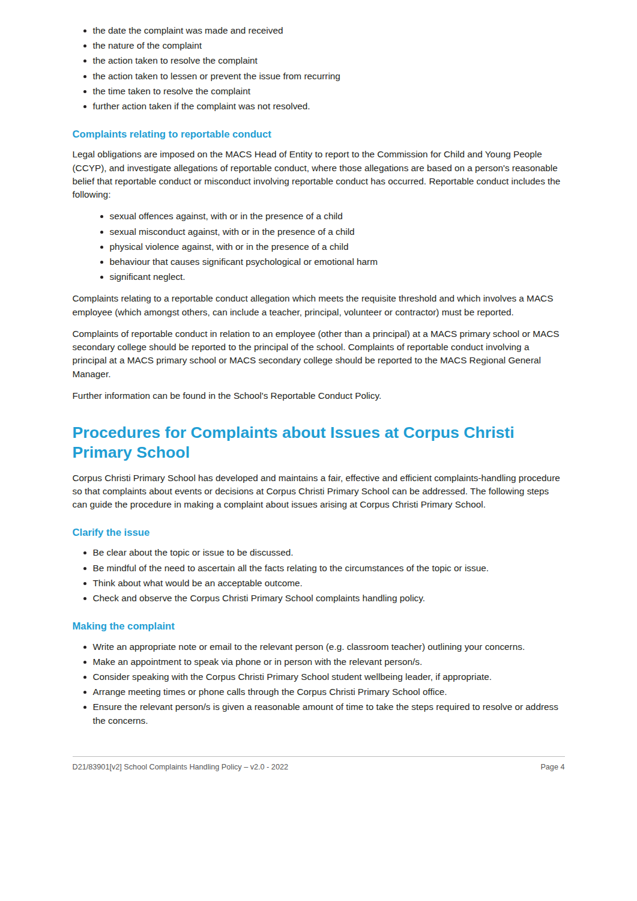the date the complaint was made and received
the nature of the complaint
the action taken to resolve the complaint
the action taken to lessen or prevent the issue from recurring
the time taken to resolve the complaint
further action taken if the complaint was not resolved.
Complaints relating to reportable conduct
Legal obligations are imposed on the MACS Head of Entity to report to the Commission for Child and Young People (CCYP), and investigate allegations of reportable conduct, where those allegations are based on a person's reasonable belief that reportable conduct or misconduct involving reportable conduct has occurred. Reportable conduct includes the following:
sexual offences against, with or in the presence of a child
sexual misconduct against, with or in the presence of a child
physical violence against, with or in the presence of a child
behaviour that causes significant psychological or emotional harm
significant neglect.
Complaints relating to a reportable conduct allegation which meets the requisite threshold and which involves a MACS employee (which amongst others, can include a teacher, principal, volunteer or contractor) must be reported.
Complaints of reportable conduct in relation to an employee (other than a principal) at a MACS primary school or MACS secondary college should be reported to the principal of the school. Complaints of reportable conduct involving a principal at a MACS primary school or MACS secondary college should be reported to the MACS Regional General Manager.
Further information can be found in the School's Reportable Conduct Policy.
Procedures for Complaints about Issues at Corpus Christi Primary School
Corpus Christi Primary School has developed and maintains a fair, effective and efficient complaints-handling procedure so that complaints about events or decisions at Corpus Christi Primary School can be addressed. The following steps can guide the procedure in making a complaint about issues arising at Corpus Christi Primary School.
Clarify the issue
Be clear about the topic or issue to be discussed.
Be mindful of the need to ascertain all the facts relating to the circumstances of the topic or issue.
Think about what would be an acceptable outcome.
Check and observe the Corpus Christi Primary School complaints handling policy.
Making the complaint
Write an appropriate note or email to the relevant person (e.g. classroom teacher) outlining your concerns.
Make an appointment to speak via phone or in person with the relevant person/s.
Consider speaking with the Corpus Christi Primary School student wellbeing leader, if appropriate.
Arrange meeting times or phone calls through the Corpus Christi Primary School office.
Ensure the relevant person/s is given a reasonable amount of time to take the steps required to resolve or address the concerns.
D21/83901[v2] School Complaints Handling Policy – v2.0 - 2022 Page 4